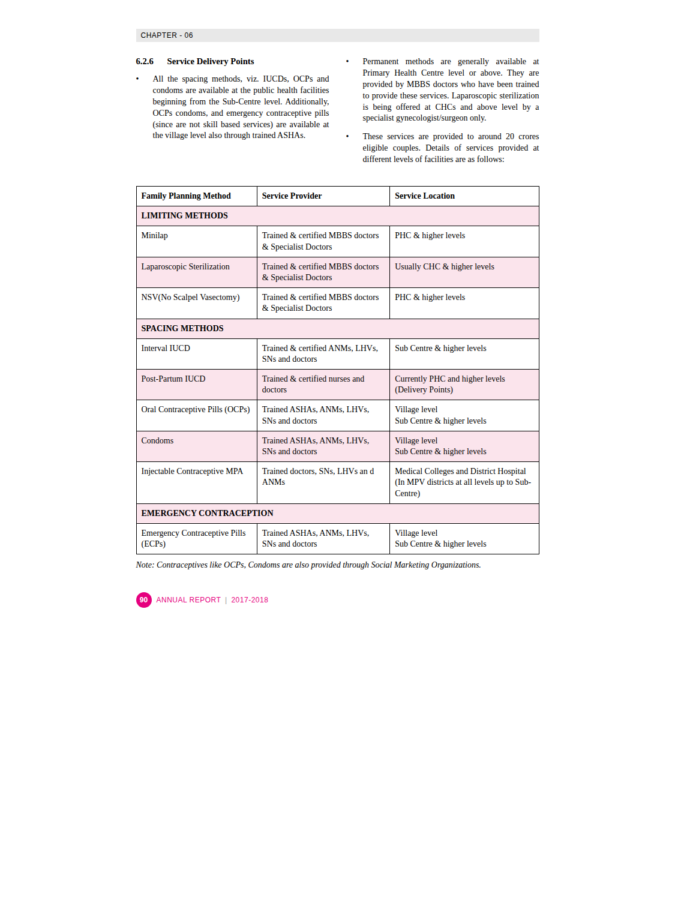CHAPTER - 06
6.2.6 Service Delivery Points
•
All the spacing methods, viz. IUCDs, OCPs and condoms are available at the public health facilities beginning from the Sub-Centre level. Additionally, OCPs condoms, and emergency contraceptive pills (since are not skill based services) are available at the village level also through trained ASHAs.
•
Permanent methods are generally available at Primary Health Centre level or above. They are provided by MBBS doctors who have been trained to provide these services. Laparoscopic sterilization is being offered at CHCs and above level by a specialist gynecologist/surgeon only.
•
These services are provided to around 20 crores eligible couples. Details of services provided at different levels of facilities are as follows:
| Family Planning Method | Service Provider | Service Location |
| --- | --- | --- |
| LIMITING METHODS |
| Minilap | Trained & certified MBBS doctors & Specialist Doctors | PHC & higher levels |
| Laparoscopic Sterilization | Trained & certified MBBS doctors & Specialist Doctors | Usually CHC & higher levels |
| NSV(No Scalpel Vasectomy) | Trained & certified MBBS doctors & Specialist Doctors | PHC & higher levels |
| SPACING METHODS |
| Interval IUCD | Trained & certified ANMs, LHVs, SNs and doctors | Sub Centre & higher levels |
| Post-Partum IUCD | Trained & certified nurses and doctors | Currently PHC and higher levels (Delivery Points) |
| Oral Contraceptive Pills (OCPs) | Trained ASHAs, ANMs, LHVs, SNs and doctors | Village level Sub Centre & higher levels |
| Condoms | Trained ASHAs, ANMs, LHVs, SNs and doctors | Village level Sub Centre & higher levels |
| Injectable Contraceptive MPA | Trained doctors, SNs, LHVs an d ANMs | Medical Colleges and District Hospital (In MPV districts at all levels up to Sub-Centre) |
| EMERGENCY CONTRACEPTION |
| Emergency Contraceptive Pills (ECPs) | Trained ASHAs, ANMs, LHVs, SNs and doctors | Village level Sub Centre & higher levels |
Note: Contraceptives like OCPs, Condoms are also provided through Social Marketing Organizations.
90
ANNUAL REPORT | 2017-2018